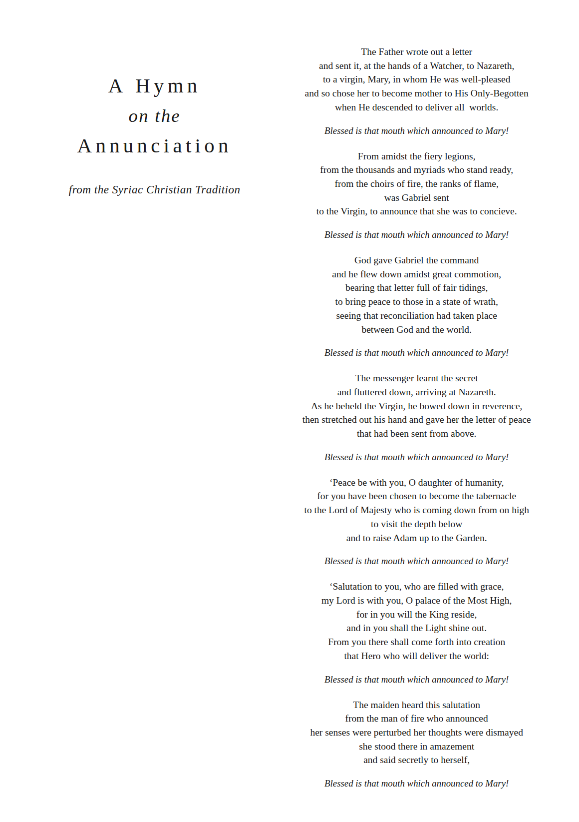A Hymn on the Annunciation
from the Syriac Christian Tradition
The Father wrote out a letter
and sent it, at the hands of a Watcher, to Nazareth,
to a virgin, Mary, in whom He was well-pleased
and so chose her to become mother to His Only-Begotten
when He descended to deliver all worlds.
Blessed is that mouth which announced to Mary!
From amidst the fiery legions,
from the thousands and myriads who stand ready,
from the choirs of fire, the ranks of flame,
was Gabriel sent
to the Virgin, to announce that she was to concieve.
Blessed is that mouth which announced to Mary!
God gave Gabriel the command
and he flew down amidst great commotion,
bearing that letter full of fair tidings,
to bring peace to those in a state of wrath,
seeing that reconciliation had taken place
between God and the world.
Blessed is that mouth which announced to Mary!
The messenger learnt the secret
and fluttered down, arriving at Nazareth.
As he beheld the Virgin, he bowed down in reverence,
then stretched out his hand and gave her the letter of peace
that had been sent from above.
Blessed is that mouth which announced to Mary!
‘Peace be with you, O daughter of humanity,
for you have been chosen to become the tabernacle
to the Lord of Majesty who is coming down from on high
to visit the depth below
and to raise Adam up to the Garden.
Blessed is that mouth which announced to Mary!
‘Salutation to you, who are filled with grace,
my Lord is with you, O palace of the Most High,
for in you will the King reside,
and in you shall the Light shine out.
From you there shall come forth into creation
that Hero who will deliver the world:
Blessed is that mouth which announced to Mary!
The maiden heard this salutation
from the man of fire who announced
her senses were perturbed her thoughts were dismayed
she stood there in amazement
and said secretly to herself,
Blessed is that mouth which announced to Mary!